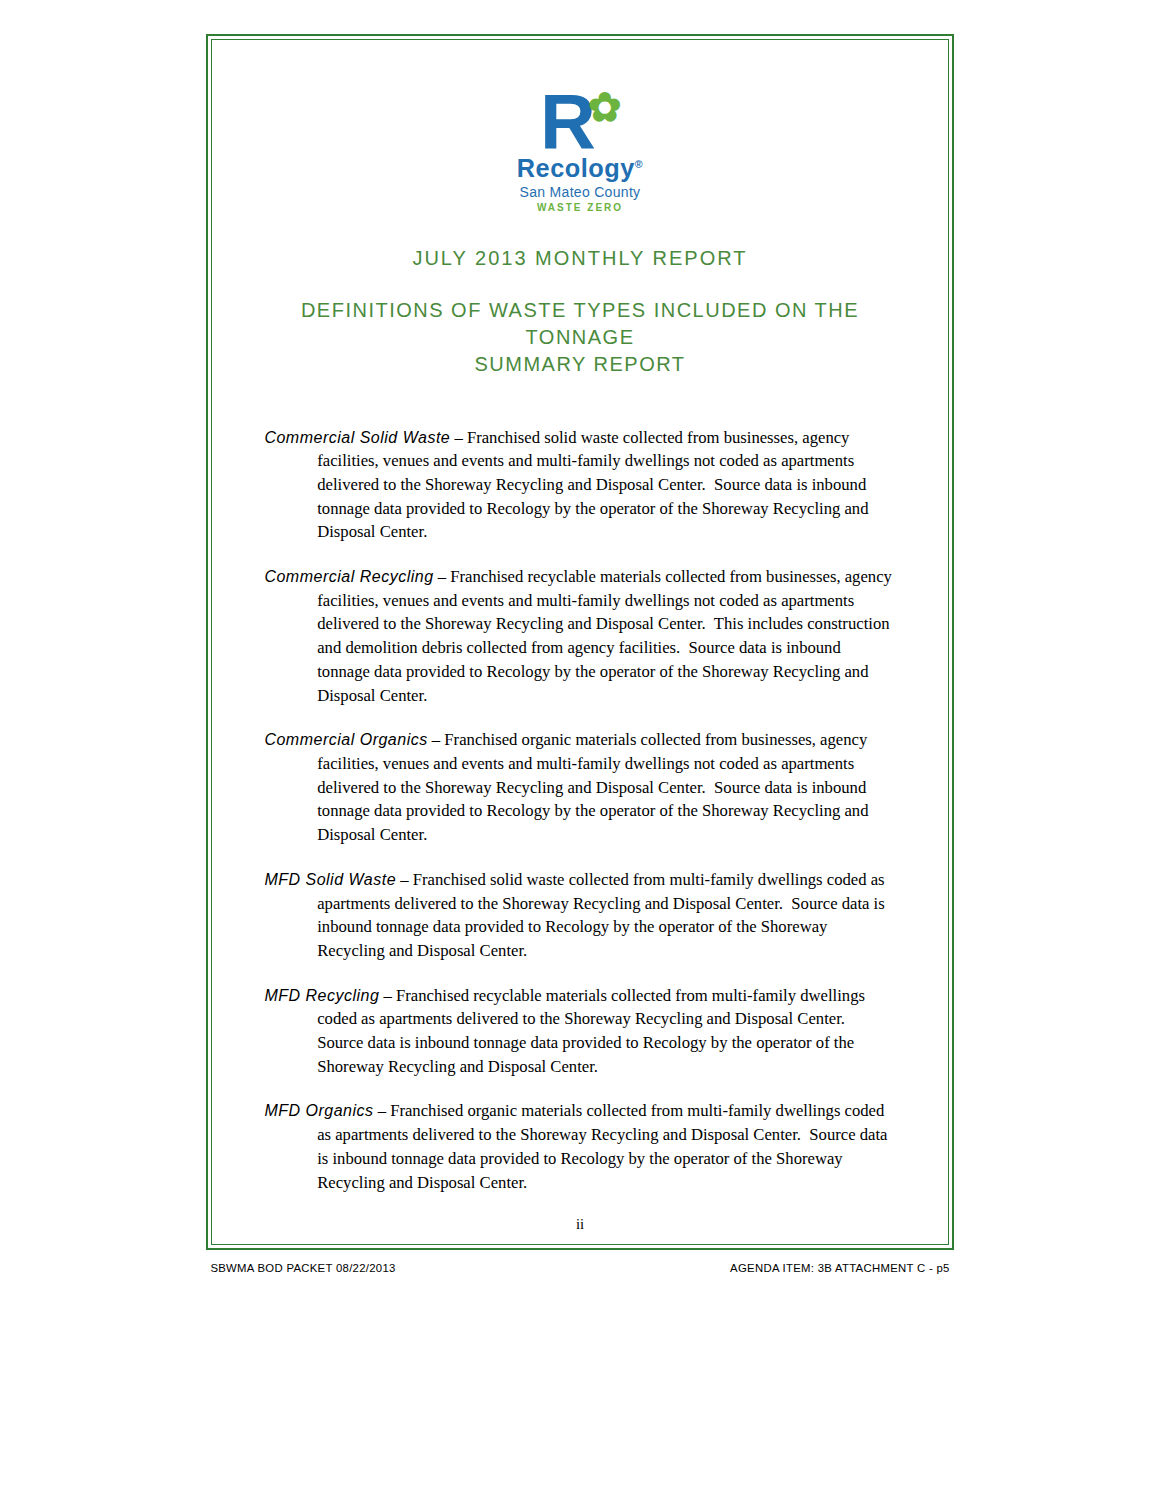R✿
Recology®
San Mateo County
WASTE ZERO
JULY 2013 MONTHLY REPORT
DEFINITIONS OF WASTE TYPES INCLUDED ON THE TONNAGE
SUMMARY REPORT
Commercial Solid Waste – Franchised solid waste collected from businesses, agency facilities, venues and events and multi-family dwellings not coded as apartments delivered to the Shoreway Recycling and Disposal Center. Source data is inbound tonnage data provided to Recology by the operator of the Shoreway Recycling and Disposal Center.
Commercial Recycling – Franchised recyclable materials collected from businesses, agency facilities, venues and events and multi-family dwellings not coded as apartments delivered to the Shoreway Recycling and Disposal Center. This includes construction and demolition debris collected from agency facilities. Source data is inbound tonnage data provided to Recology by the operator of the Shoreway Recycling and Disposal Center.
Commercial Organics – Franchised organic materials collected from businesses, agency facilities, venues and events and multi-family dwellings not coded as apartments delivered to the Shoreway Recycling and Disposal Center. Source data is inbound tonnage data provided to Recology by the operator of the Shoreway Recycling and Disposal Center.
MFD Solid Waste – Franchised solid waste collected from multi-family dwellings coded as apartments delivered to the Shoreway Recycling and Disposal Center. Source data is inbound tonnage data provided to Recology by the operator of the Shoreway Recycling and Disposal Center.
MFD Recycling – Franchised recyclable materials collected from multi-family dwellings coded as apartments delivered to the Shoreway Recycling and Disposal Center. Source data is inbound tonnage data provided to Recology by the operator of the Shoreway Recycling and Disposal Center.
MFD Organics – Franchised organic materials collected from multi-family dwellings coded as apartments delivered to the Shoreway Recycling and Disposal Center. Source data is inbound tonnage data provided to Recology by the operator of the Shoreway Recycling and Disposal Center.
ii
SBWMA BOD PACKET 08/22/2013 AGENDA ITEM: 3B ATTACHMENT C - p5